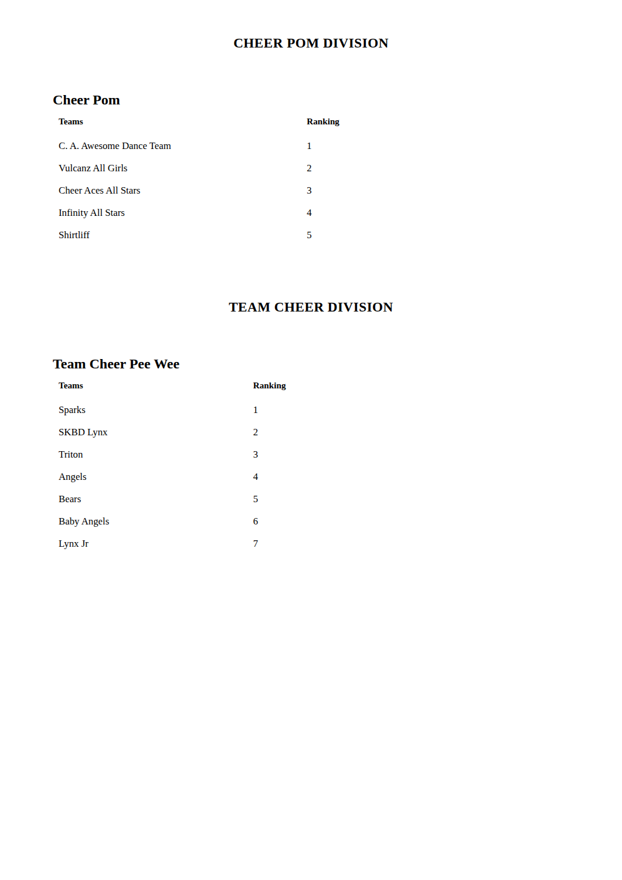CHEER POM DIVISION
Cheer Pom
| Teams | Ranking |
| --- | --- |
| C. A. Awesome Dance Team | 1 |
| Vulcanz All Girls | 2 |
| Cheer Aces All Stars | 3 |
| Infinity All Stars | 4 |
| Shirtliff | 5 |
TEAM CHEER DIVISION
Team Cheer Pee Wee
| Teams | Ranking |
| --- | --- |
| Sparks | 1 |
| SKBD Lynx | 2 |
| Triton | 3 |
| Angels | 4 |
| Bears | 5 |
| Baby Angels | 6 |
| Lynx Jr | 7 |